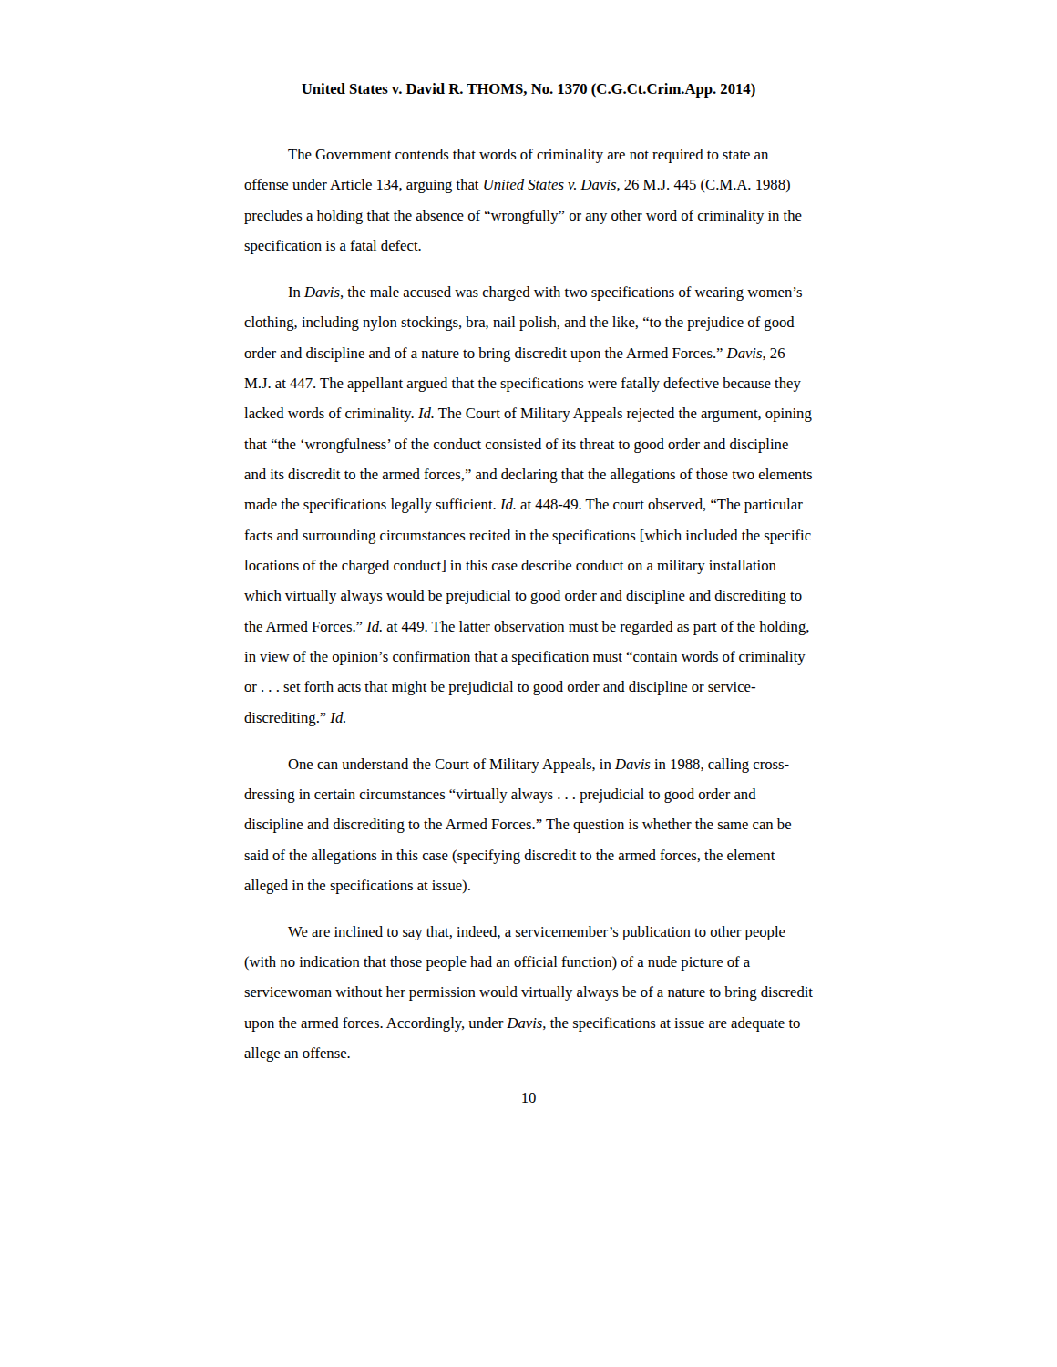United States v. David R. THOMS, No. 1370 (C.G.Ct.Crim.App. 2014)
The Government contends that words of criminality are not required to state an offense under Article 134, arguing that United States v. Davis, 26 M.J. 445 (C.M.A. 1988) precludes a holding that the absence of “wrongfully” or any other word of criminality in the specification is a fatal defect.
In Davis, the male accused was charged with two specifications of wearing women’s clothing, including nylon stockings, bra, nail polish, and the like, “to the prejudice of good order and discipline and of a nature to bring discredit upon the Armed Forces.” Davis, 26 M.J. at 447. The appellant argued that the specifications were fatally defective because they lacked words of criminality. Id. The Court of Military Appeals rejected the argument, opining that “the ‘wrongfulness’ of the conduct consisted of its threat to good order and discipline and its discredit to the armed forces,” and declaring that the allegations of those two elements made the specifications legally sufficient. Id. at 448-49. The court observed, “The particular facts and surrounding circumstances recited in the specifications [which included the specific locations of the charged conduct] in this case describe conduct on a military installation which virtually always would be prejudicial to good order and discipline and discrediting to the Armed Forces.” Id. at 449. The latter observation must be regarded as part of the holding, in view of the opinion’s confirmation that a specification must “contain words of criminality or . . . set forth acts that might be prejudicial to good order and discipline or service-discrediting.” Id.
One can understand the Court of Military Appeals, in Davis in 1988, calling cross-dressing in certain circumstances “virtually always . . . prejudicial to good order and discipline and discrediting to the Armed Forces.” The question is whether the same can be said of the allegations in this case (specifying discredit to the armed forces, the element alleged in the specifications at issue).
We are inclined to say that, indeed, a servicemember’s publication to other people (with no indication that those people had an official function) of a nude picture of a servicewoman without her permission would virtually always be of a nature to bring discredit upon the armed forces. Accordingly, under Davis, the specifications at issue are adequate to allege an offense.
10